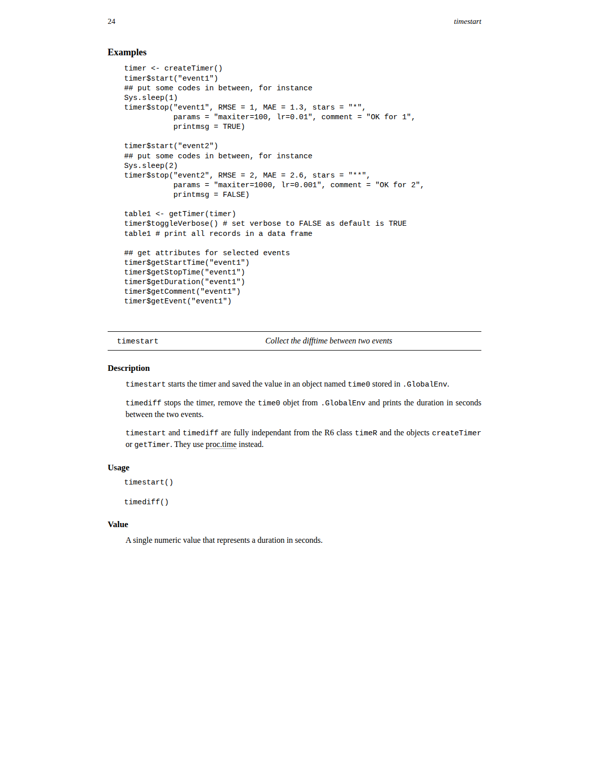24 timestart
Examples
timer <- createTimer()
timer$start("event1")
## put some codes in between, for instance
Sys.sleep(1)
timer$stop("event1", RMSE = 1, MAE = 1.3, stars = "*",
           params = "maxiter=100, lr=0.01", comment = "OK for 1",
           printmsg = TRUE)

timer$start("event2")
## put some codes in between, for instance
Sys.sleep(2)
timer$stop("event2", RMSE = 2, MAE = 2.6, stars = "**",
           params = "maxiter=1000, lr=0.001", comment = "OK for 2",
           printmsg = FALSE)

table1 <- getTimer(timer)
timer$toggleVerbose() # set verbose to FALSE as default is TRUE
table1 # print all records in a data frame

## get attributes for selected events
timer$getStartTime("event1")
timer$getStopTime("event1")
timer$getDuration("event1")
timer$getComment("event1")
timer$getEvent("event1")
timestart Collect the difftime between two events
Description
timestart starts the timer and saved the value in an object named time0 stored in .GlobalEnv.
timediff stops the timer, remove the time0 objet from .GlobalEnv and prints the duration in seconds between the two events.
timestart and timediff are fully independant from the R6 class timeR and the objects createTimer or getTimer. They use proc.time instead.
Usage
timestart()

timediff()
Value
A single numeric value that represents a duration in seconds.